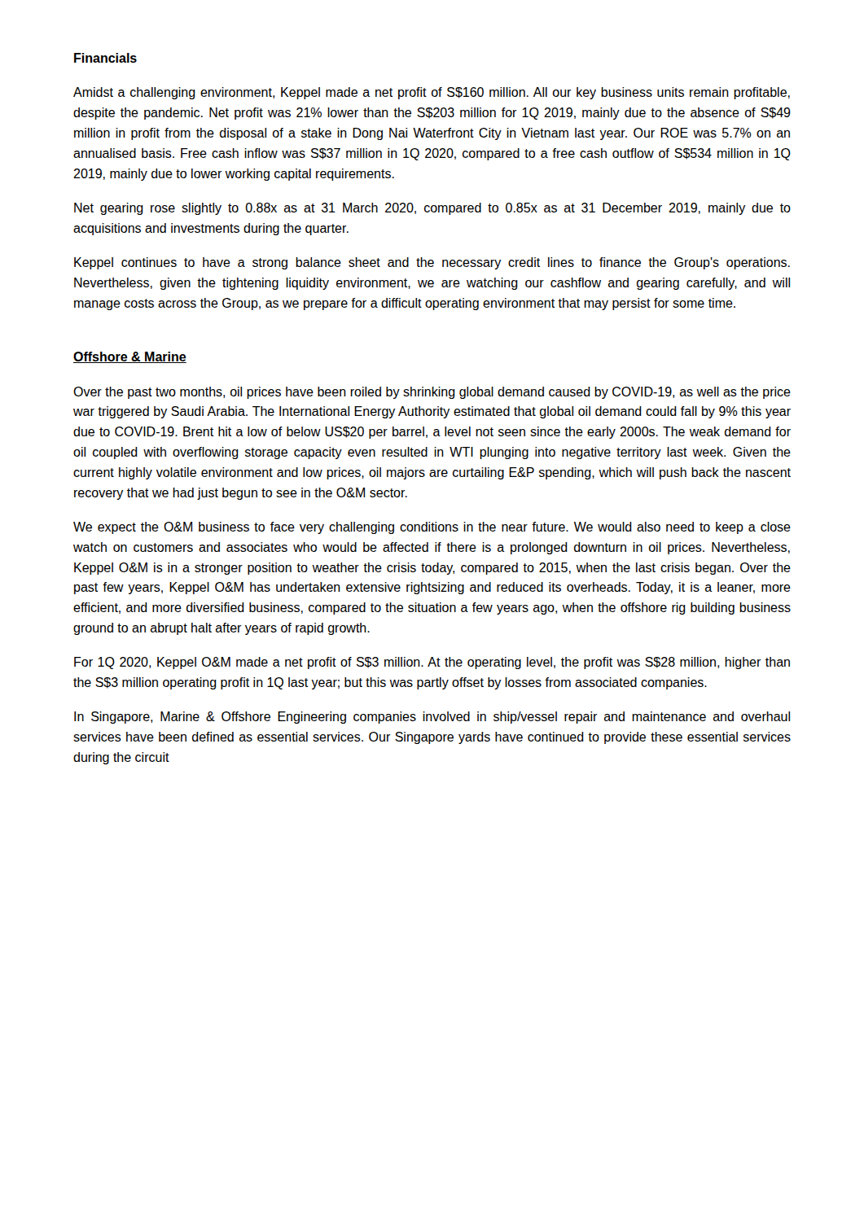Financials
Amidst a challenging environment, Keppel made a net profit of S$160 million. All our key business units remain profitable, despite the pandemic. Net profit was 21% lower than the S$203 million for 1Q 2019, mainly due to the absence of S$49 million in profit from the disposal of a stake in Dong Nai Waterfront City in Vietnam last year. Our ROE was 5.7% on an annualised basis. Free cash inflow was S$37 million in 1Q 2020, compared to a free cash outflow of S$534 million in 1Q 2019, mainly due to lower working capital requirements.
Net gearing rose slightly to 0.88x as at 31 March 2020, compared to 0.85x as at 31 December 2019, mainly due to acquisitions and investments during the quarter.
Keppel continues to have a strong balance sheet and the necessary credit lines to finance the Group's operations. Nevertheless, given the tightening liquidity environment, we are watching our cashflow and gearing carefully, and will manage costs across the Group, as we prepare for a difficult operating environment that may persist for some time.
Offshore & Marine
Over the past two months, oil prices have been roiled by shrinking global demand caused by COVID-19, as well as the price war triggered by Saudi Arabia. The International Energy Authority estimated that global oil demand could fall by 9% this year due to COVID-19. Brent hit a low of below US$20 per barrel, a level not seen since the early 2000s. The weak demand for oil coupled with overflowing storage capacity even resulted in WTI plunging into negative territory last week. Given the current highly volatile environment and low prices, oil majors are curtailing E&P spending, which will push back the nascent recovery that we had just begun to see in the O&M sector.
We expect the O&M business to face very challenging conditions in the near future. We would also need to keep a close watch on customers and associates who would be affected if there is a prolonged downturn in oil prices. Nevertheless, Keppel O&M is in a stronger position to weather the crisis today, compared to 2015, when the last crisis began. Over the past few years, Keppel O&M has undertaken extensive rightsizing and reduced its overheads. Today, it is a leaner, more efficient, and more diversified business, compared to the situation a few years ago, when the offshore rig building business ground to an abrupt halt after years of rapid growth.
For 1Q 2020, Keppel O&M made a net profit of S$3 million. At the operating level, the profit was S$28 million, higher than the S$3 million operating profit in 1Q last year; but this was partly offset by losses from associated companies.
In Singapore, Marine & Offshore Engineering companies involved in ship/vessel repair and maintenance and overhaul services have been defined as essential services. Our Singapore yards have continued to provide these essential services during the circuit